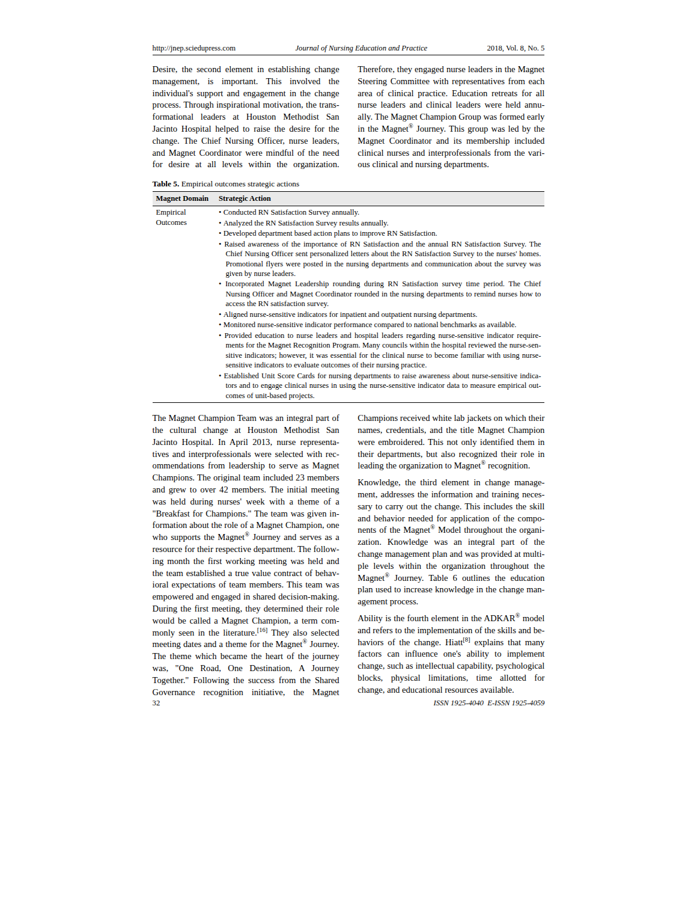http://jnep.sciedupress.com Journal of Nursing Education and Practice 2018, Vol. 8, No. 5
Desire, the second element in establishing change management, is important. This involved the individual's support and engagement in the change process. Through inspirational motivation, the transformational leaders at Houston Methodist San Jacinto Hospital helped to raise the desire for the change. The Chief Nursing Officer, nurse leaders, and Magnet Coordinator were mindful of the need for desire at all levels within the organization. Therefore, they engaged nurse leaders in the Magnet Steering Committee with representatives from each area of clinical practice. Education retreats for all nurse leaders and clinical leaders were held annually. The Magnet Champion Group was formed early in the Magnet® Journey. This group was led by the Magnet Coordinator and its membership included clinical nurses and interprofessionals from the various clinical and nursing departments.
Table 5. Empirical outcomes strategic actions
| Magnet Domain | Strategic Action |
| --- | --- |
| Empirical Outcomes | Conducted RN Satisfaction Survey annually. Analyzed the RN Satisfaction Survey results annually. Developed department based action plans to improve RN Satisfaction. Raised awareness of the importance of RN Satisfaction and the annual RN Satisfaction Survey. The Chief Nursing Officer sent personalized letters about the RN Satisfaction Survey to the nurses' homes. Promotional flyers were posted in the nursing departments and communication about the survey was given by nurse leaders. Incorporated Magnet Leadership rounding during RN Satisfaction survey time period. The Chief Nursing Officer and Magnet Coordinator rounded in the nursing departments to remind nurses how to access the RN satisfaction survey. Aligned nurse-sensitive indicators for inpatient and outpatient nursing departments. Monitored nurse-sensitive indicator performance compared to national benchmarks as available. Provided education to nurse leaders and hospital leaders regarding nurse-sensitive indicator requirements for the Magnet Recognition Program. Many councils within the hospital reviewed the nurse-sensitive indicators; however, it was essential for the clinical nurse to become familiar with using nurse-sensitive indicators to evaluate outcomes of their nursing practice. Established Unit Score Cards for nursing departments to raise awareness about nurse-sensitive indicators and to engage clinical nurses in using the nurse-sensitive indicator data to measure empirical outcomes of unit-based projects. |
The Magnet Champion Team was an integral part of the cultural change at Houston Methodist San Jacinto Hospital. In April 2013, nurse representatives and interprofessionals were selected with recommendations from leadership to serve as Magnet Champions. The original team included 23 members and grew to over 42 members. The initial meeting was held during nurses' week with a theme of a "Breakfast for Champions." The team was given information about the role of a Magnet Champion, one who supports the Magnet® Journey and serves as a resource for their respective department. The following month the first working meeting was held and the team established a true value contract of behavioral expectations of team members. This team was empowered and engaged in shared decision-making. During the first meeting, they determined their role would be called a Magnet Champion, a term commonly seen in the literature.[16] They also selected meeting dates and a theme for the Magnet® Journey. The theme which became the heart of the journey was, "One Road, One Destination, A Journey Together." Following the success from the Shared Governance recognition initiative, the Magnet Champions received white lab jackets on which their names, credentials, and the title Magnet Champion were embroidered. This not only identified them in their departments, but also recognized their role in leading the organization to Magnet® recognition.
Knowledge, the third element in change management, addresses the information and training necessary to carry out the change. This includes the skill and behavior needed for application of the components of the Magnet® Model throughout the organization. Knowledge was an integral part of the change management plan and was provided at multiple levels within the organization throughout the Magnet® Journey. Table 6 outlines the education plan used to increase knowledge in the change management process.
Ability is the fourth element in the ADKAR® model and refers to the implementation of the skills and behaviors of the change. Hiatt[8] explains that many factors can influence one's ability to implement change, such as intellectual capability, psychological blocks, physical limitations, time allotted for change, and educational resources available.
32 ISSN 1925-4040 E-ISSN 1925-4059